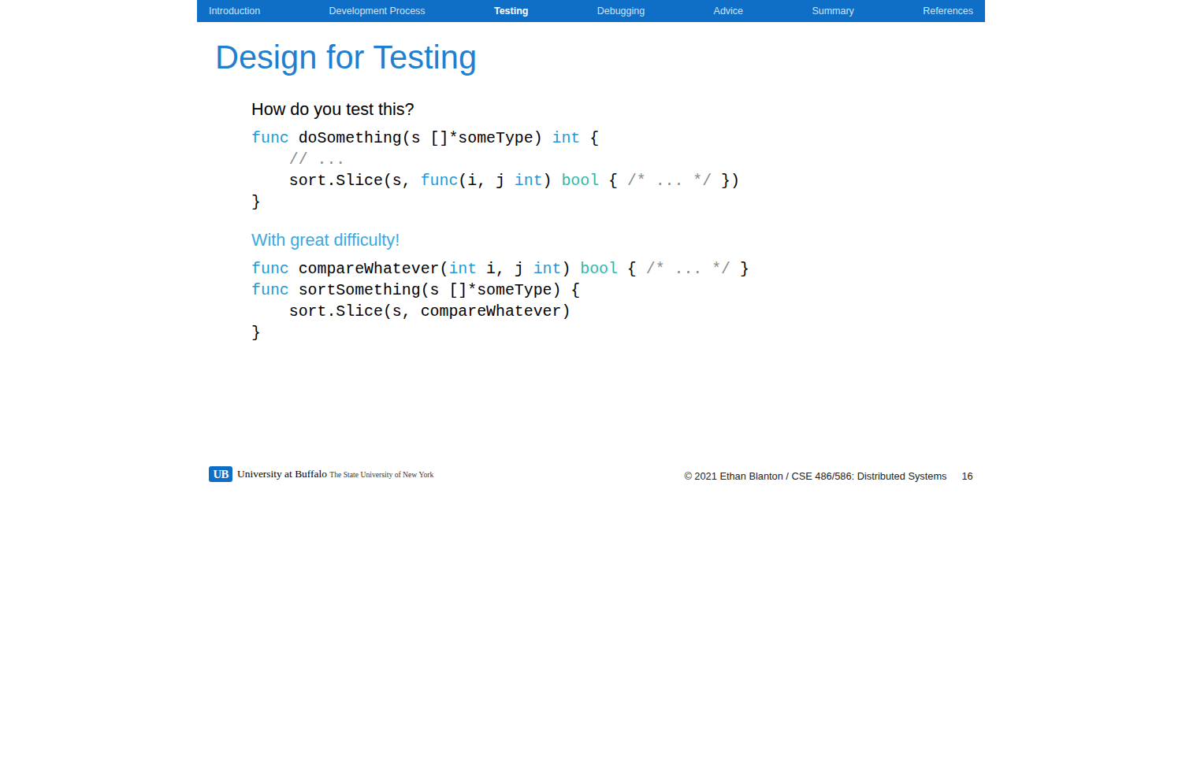Introduction Development Process Testing Debugging Advice Summary References
Design for Testing
How do you test this?
func doSomething(s []*someType) int {
    // ...
    sort.Slice(s, func(i, j int) bool { /* ... */ })
}
With great difficulty!
func compareWhatever(int i, j int) bool { /* ... */ }
func sortSomething(s []*someType) {
    sort.Slice(s, compareWhatever)
}
UB University at Buffalo The State University of New York
© 2021 Ethan Blanton / CSE 486/586: Distributed Systems 16